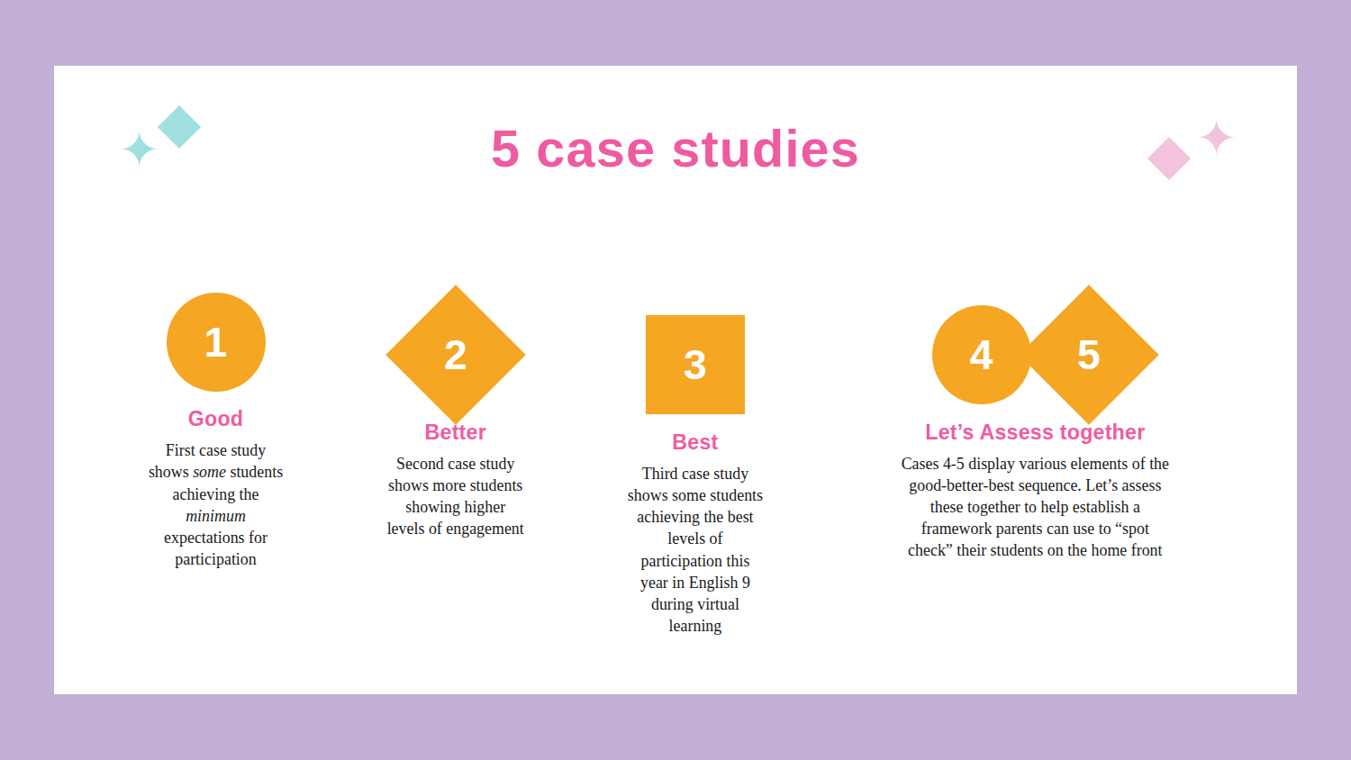✦ ✦
5 case studies
1
Good
First case study shows some students achieving the minimum expectations for participation
2
Better
Second case study shows more students showing higher levels of engagement
3
Best
Third case study shows some students achieving the best levels of participation this year in English 9 during virtual learning
4
5
Let’s Assess together
Cases 4-5 display various elements of the good-better-best sequence. Let’s assess these together to help establish a framework parents can use to “spot check” their students on the home front